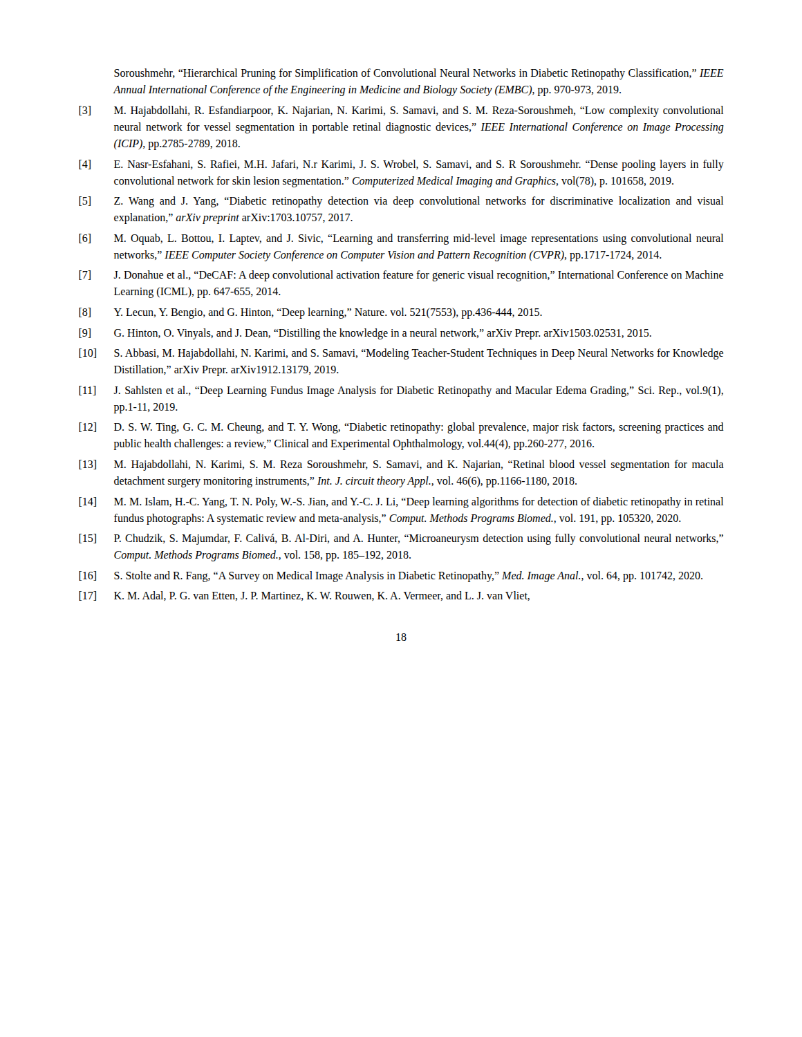Soroushmehr, “Hierarchical Pruning for Simplification of Convolutional Neural Networks in Diabetic Retinopathy Classification,” IEEE Annual International Conference of the Engineering in Medicine and Biology Society (EMBC), pp. 970-973, 2019.
[3] M. Hajabdollahi, R. Esfandiarpoor, K. Najarian, N. Karimi, S. Samavi, and S. M. Reza-Soroushmeh, “Low complexity convolutional neural network for vessel segmentation in portable retinal diagnostic devices,” IEEE International Conference on Image Processing (ICIP), pp.2785-2789, 2018.
[4] E. Nasr-Esfahani, S. Rafiei, M.H. Jafari, N.r Karimi, J. S. Wrobel, S. Samavi, and S. R Soroushmehr. “Dense pooling layers in fully convolutional network for skin lesion segmentation.” Computerized Medical Imaging and Graphics, vol(78), p. 101658, 2019.
[5] Z. Wang and J. Yang, “Diabetic retinopathy detection via deep convolutional networks for discriminative localization and visual explanation,” arXiv preprint arXiv:1703.10757, 2017.
[6] M. Oquab, L. Bottou, I. Laptev, and J. Sivic, “Learning and transferring mid-level image representations using convolutional neural networks,” IEEE Computer Society Conference on Computer Vision and Pattern Recognition (CVPR), pp.1717-1724, 2014.
[7] J. Donahue et al., “DeCAF: A deep convolutional activation feature for generic visual recognition,” International Conference on Machine Learning (ICML), pp. 647-655, 2014.
[8] Y. Lecun, Y. Bengio, and G. Hinton, “Deep learning,” Nature. vol. 521(7553), pp.436-444, 2015.
[9] G. Hinton, O. Vinyals, and J. Dean, “Distilling the knowledge in a neural network,” arXiv Prepr. arXiv1503.02531, 2015.
[10] S. Abbasi, M. Hajabdollahi, N. Karimi, and S. Samavi, “Modeling Teacher-Student Techniques in Deep Neural Networks for Knowledge Distillation,” arXiv Prepr. arXiv1912.13179, 2019.
[11] J. Sahlsten et al., “Deep Learning Fundus Image Analysis for Diabetic Retinopathy and Macular Edema Grading,” Sci. Rep., vol.9(1), pp.1-11, 2019.
[12] D. S. W. Ting, G. C. M. Cheung, and T. Y. Wong, “Diabetic retinopathy: global prevalence, major risk factors, screening practices and public health challenges: a review,” Clinical and Experimental Ophthalmology, vol.44(4), pp.260-277, 2016.
[13] M. Hajabdollahi, N. Karimi, S. M. Reza Soroushmehr, S. Samavi, and K. Najarian, “Retinal blood vessel segmentation for macula detachment surgery monitoring instruments,” Int. J. circuit theory Appl., vol. 46(6), pp.1166-1180, 2018.
[14] M. M. Islam, H.-C. Yang, T. N. Poly, W.-S. Jian, and Y.-C. J. Li, “Deep learning algorithms for detection of diabetic retinopathy in retinal fundus photographs: A systematic review and meta-analysis,” Comput. Methods Programs Biomed., vol. 191, pp. 105320, 2020.
[15] P. Chudzik, S. Majumdar, F. Calivá, B. Al-Diri, and A. Hunter, “Microaneurysm detection using fully convolutional neural networks,” Comput. Methods Programs Biomed., vol. 158, pp. 185–192, 2018.
[16] S. Stolte and R. Fang, “A Survey on Medical Image Analysis in Diabetic Retinopathy,” Med. Image Anal., vol. 64, pp. 101742, 2020.
[17] K. M. Adal, P. G. van Etten, J. P. Martinez, K. W. Rouwen, K. A. Vermeer, and L. J. van Vliet,
18